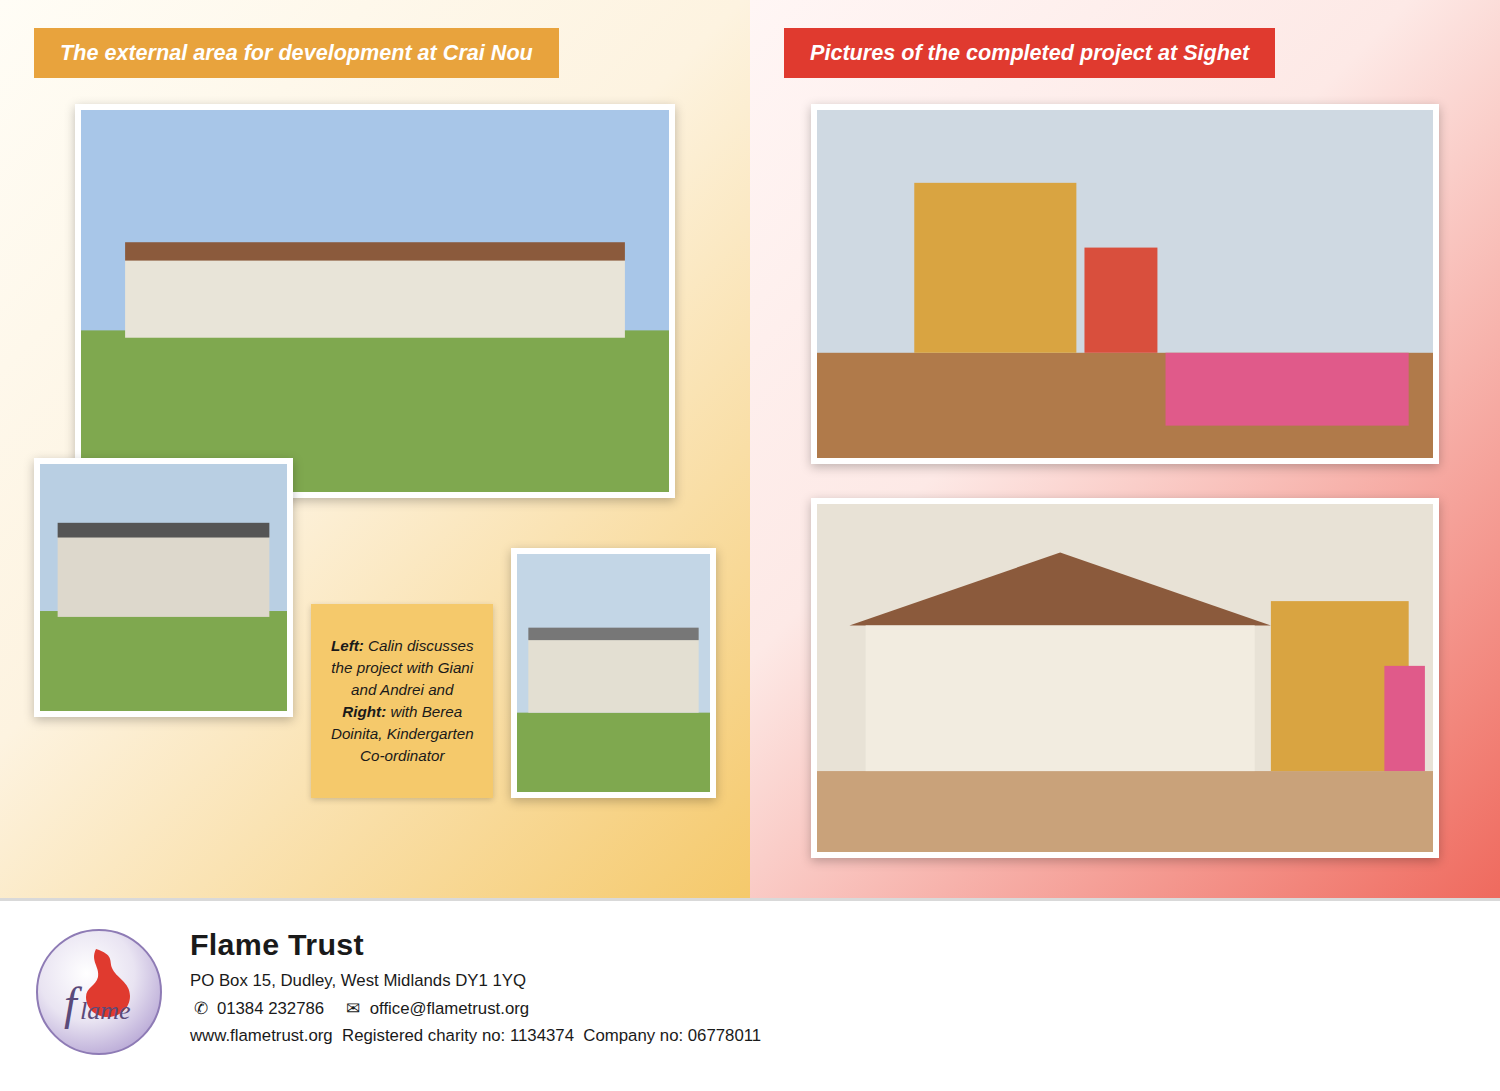The external area for development at Crai Nou
Left: Calin discusses the project with Giani and Andrei and
Right: with Berea Doinita, Kindergarten Co-ordinator
Pictures of the completed project at Sighet
f lame
Flame Trust
PO Box 15, Dudley, West Midlands DY1 1YQ
✆01384 232786 ✉office@flametrust.org
www.flametrust.org Registered charity no: 1134374 Company no: 06778011